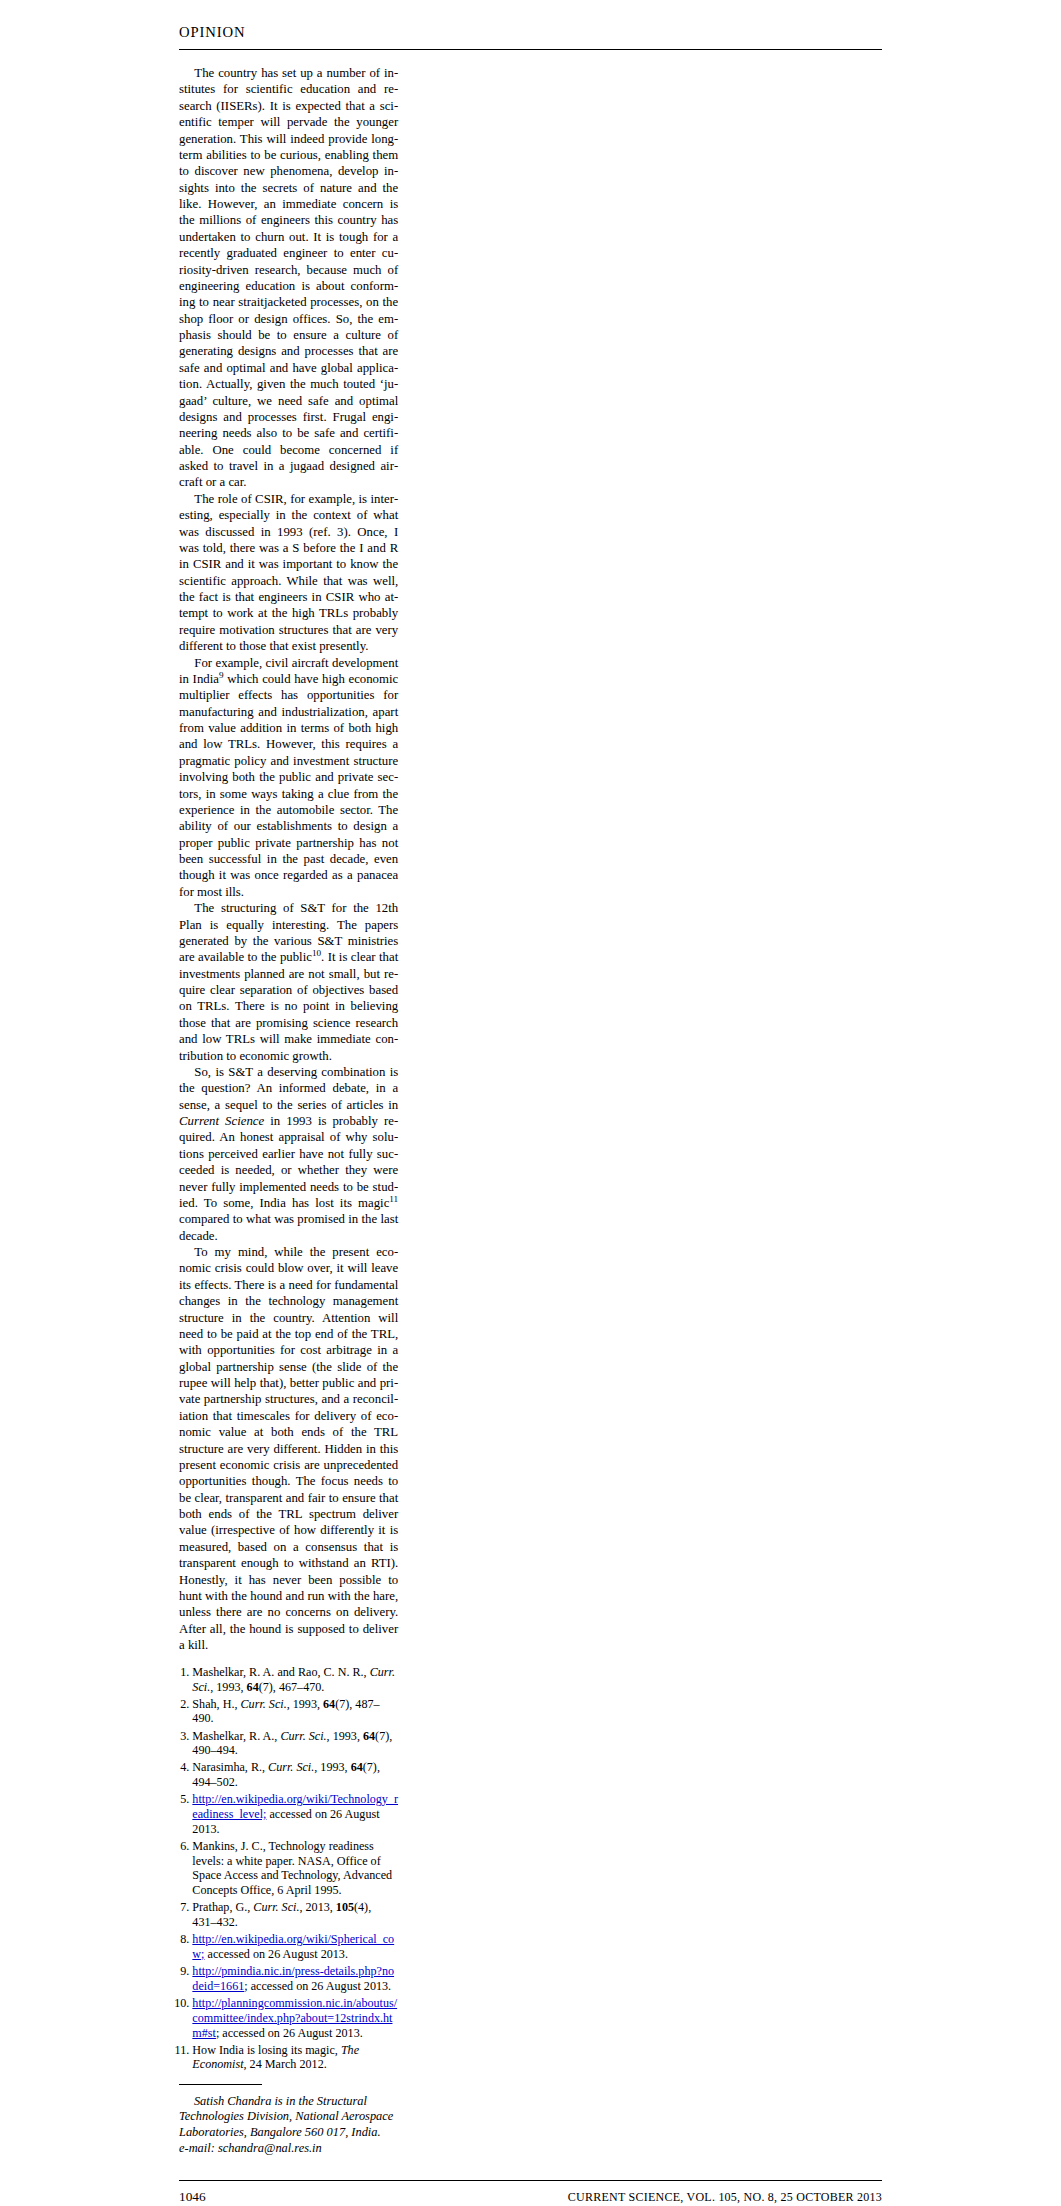OPINION
The country has set up a number of institutes for scientific education and research (IISERs). It is expected that a scientific temper will pervade the younger generation. This will indeed provide long-term abilities to be curious, enabling them to discover new phenomena, develop insights into the secrets of nature and the like. However, an immediate concern is the millions of engineers this country has undertaken to churn out. It is tough for a recently graduated engineer to enter curiosity-driven research, because much of engineering education is about conforming to near straitjacketed processes, on the shop floor or design offices. So, the emphasis should be to ensure a culture of generating designs and processes that are safe and optimal and have global application. Actually, given the much touted ‘jugaad’ culture, we need safe and optimal designs and processes first. Frugal engineering needs also to be safe and certifiable. One could become concerned if asked to travel in a jugaad designed aircraft or a car.
The role of CSIR, for example, is interesting, especially in the context of what was discussed in 1993 (ref. 3). Once, I was told, there was a S before the I and R in CSIR and it was important to know the scientific approach. While that was well, the fact is that engineers in CSIR who attempt to work at the high TRLs probably require motivation structures that are very different to those that exist presently.
For example, civil aircraft development in India9 which could have high economic multiplier effects has opportunities for manufacturing and industrialization, apart from value addition in terms of both high and low TRLs. However, this requires a pragmatic policy and investment structure involving both the public and private sectors, in some ways taking a clue from the experience in the automobile sector. The ability of our establishments to design a proper public private partnership has not been successful in the past decade, even though it was once regarded as a panacea for most ills.
The structuring of S&T for the 12th Plan is equally interesting. The papers generated by the various S&T ministries are available to the public10. It is clear that investments planned are not small, but require clear separation of objectives based on TRLs. There is no point in believing those that are promising science research and low TRLs will make immediate contribution to economic growth.
So, is S&T a deserving combination is the question? An informed debate, in a sense, a sequel to the series of articles in Current Science in 1993 is probably required. An honest appraisal of why solutions perceived earlier have not fully succeeded is needed, or whether they were never fully implemented needs to be studied. To some, India has lost its magic11 compared to what was promised in the last decade.
To my mind, while the present economic crisis could blow over, it will leave its effects. There is a need for fundamental changes in the technology management structure in the country. Attention will need to be paid at the top end of the TRL, with opportunities for cost arbitrage in a global partnership sense (the slide of the rupee will help that), better public and private partnership structures, and a reconciliation that timescales for delivery of economic value at both ends of the TRL structure are very different. Hidden in this present economic crisis are unprecedented opportunities though. The focus needs to be clear, transparent and fair to ensure that both ends of the TRL spectrum deliver value (irrespective of how differently it is measured, based on a consensus that is transparent enough to withstand an RTI). Honestly, it has never been possible to hunt with the hound and run with the hare, unless there are no concerns on delivery. After all, the hound is supposed to deliver a kill.
Mashelkar, R. A. and Rao, C. N. R., Curr. Sci., 1993, 64(7), 467–470.
Shah, H., Curr. Sci., 1993, 64(7), 487–490.
Mashelkar, R. A., Curr. Sci., 1993, 64(7), 490–494.
Narasimha, R., Curr. Sci., 1993, 64(7), 494–502.
http://en.wikipedia.org/wiki/Technology_readiness_level; accessed on 26 August 2013.
Mankins, J. C., Technology readiness levels: a white paper. NASA, Office of Space Access and Technology, Advanced Concepts Office, 6 April 1995.
Prathap, G., Curr. Sci., 2013, 105(4), 431–432.
http://en.wikipedia.org/wiki/Spherical_cow; accessed on 26 August 2013.
http://pmindia.nic.in/press-details.php?nodeid=1661; accessed on 26 August 2013.
http://planningcommission.nic.in/aboutus/committee/index.php?about=12strindx.htm#st; accessed on 26 August 2013.
How India is losing its magic, The Economist, 24 March 2012.
Satish Chandra is in the Structural Technologies Division, National Aerospace Laboratories, Bangalore 560 017, India.
e-mail: schandra@nal.res.in
1046 CURRENT SCIENCE, VOL. 105, NO. 8, 25 OCTOBER 2013